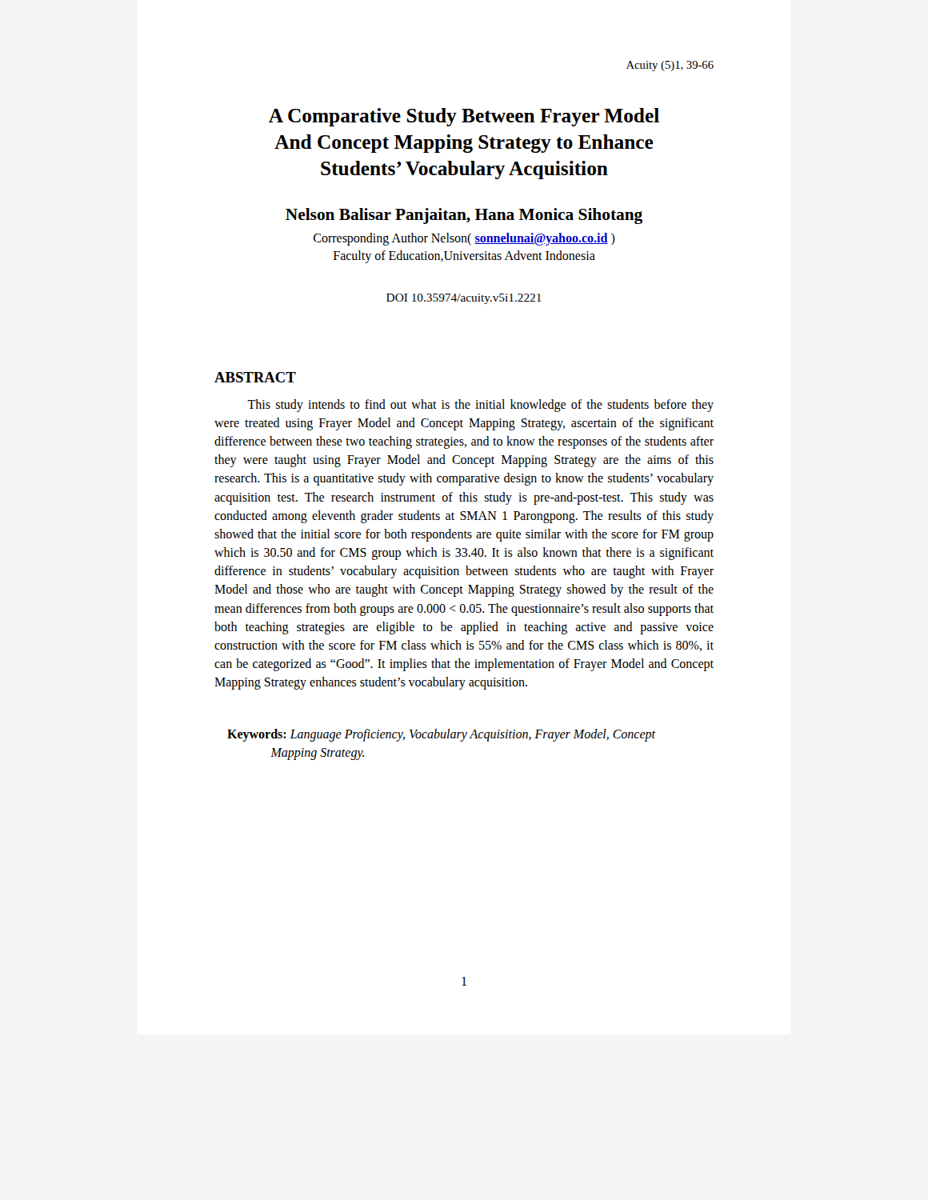Acuity (5)1, 39-66
A Comparative Study Between Frayer Model
And Concept Mapping Strategy to Enhance
Students’ Vocabulary Acquisition
Nelson Balisar Panjaitan, Hana Monica Sihotang
Corresponding Author Nelson( sonnelunai@yahoo.co.id )
Faculty of Education,Universitas Advent Indonesia
DOI 10.35974/acuity.v5i1.2221
ABSTRACT
This study intends to find out what is the initial knowledge of the students before they were treated using Frayer Model and Concept Mapping Strategy, ascertain of the significant difference between these two teaching strategies, and to know the responses of the students after they were taught using Frayer Model and Concept Mapping Strategy are the aims of this research. This is a quantitative study with comparative design to know the students’ vocabulary acquisition test. The research instrument of this study is pre-and-post-test. This study was conducted among eleventh grader students at SMAN 1 Parongpong. The results of this study showed that the initial score for both respondents are quite similar with the score for FM group which is 30.50 and for CMS group which is 33.40. It is also known that there is a significant difference in students’ vocabulary acquisition between students who are taught with Frayer Model and those who are taught with Concept Mapping Strategy showed by the result of the mean differences from both groups are 0.000 < 0.05. The questionnaire’s result also supports that both teaching strategies are eligible to be applied in teaching active and passive voice construction with the score for FM class which is 55% and for the CMS class which is 80%, it can be categorized as “Good”. It implies that the implementation of Frayer Model and Concept Mapping Strategy enhances student’s vocabulary acquisition.
Keywords: Language Proficiency, Vocabulary Acquisition, Frayer Model, Concept Mapping Strategy.
1